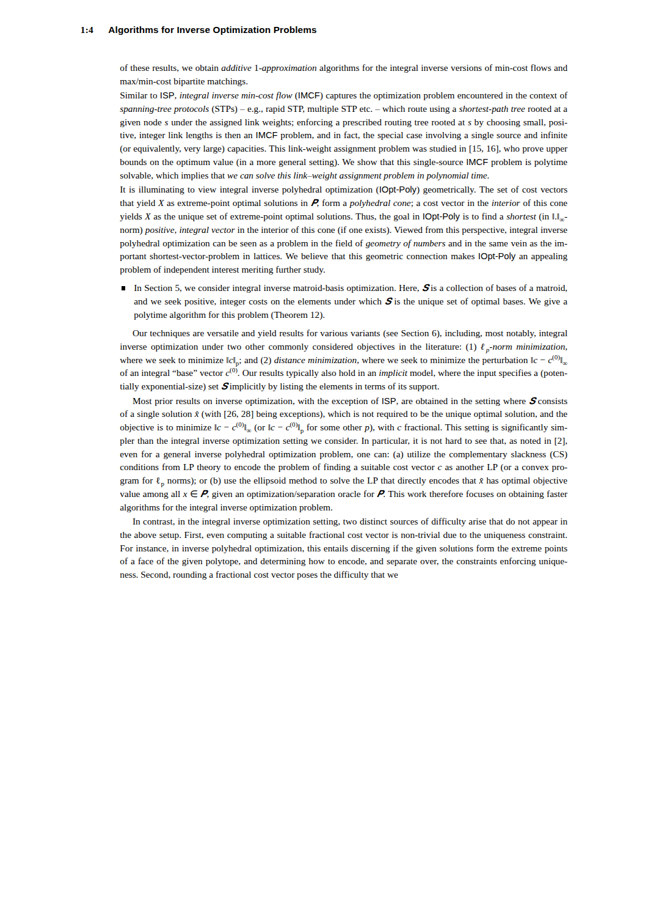1:4 Algorithms for Inverse Optimization Problems
of these results, we obtain additive 1-approximation algorithms for the integral inverse versions of min-cost flows and max/min-cost bipartite matchings.
Similar to ISP, integral inverse min-cost flow (IMCF) captures the optimization problem encountered in the context of spanning-tree protocols (STPs) – e.g., rapid STP, multiple STP etc. – which route using a shortest-path tree rooted at a given node s under the assigned link weights; enforcing a prescribed routing tree rooted at s by choosing small, positive, integer link lengths is then an IMCF problem, and in fact, the special case involving a single source and infinite (or equivalently, very large) capacities. This link-weight assignment problem was studied in [15, 16], who prove upper bounds on the optimum value (in a more general setting). We show that this single-source IMCF problem is polytime solvable, which implies that we can solve this link–weight assignment problem in polynomial time.
It is illuminating to view integral inverse polyhedral optimization (IOpt-Poly) geometrically. The set of cost vectors that yield X as extreme-point optimal solutions in 𝑷, form a polyhedral cone; a cost vector in the interior of this cone yields X as the unique set of extreme-point optimal solutions. Thus, the goal in IOpt-Poly is to find a shortest (in ‖.‖∞-norm) positive, integral vector in the interior of this cone (if one exists). Viewed from this perspective, integral inverse polyhedral optimization can be seen as a problem in the field of geometry of numbers and in the same vein as the important shortest-vector-problem in lattices. We believe that this geometric connection makes IOpt-Poly an appealing problem of independent interest meriting further study.
In Section 5, we consider integral inverse matroid-basis optimization. Here, 𝑺 is a collection of bases of a matroid, and we seek positive, integer costs on the elements under which 𝑺 is the unique set of optimal bases. We give a polytime algorithm for this problem (Theorem 12).
Our techniques are versatile and yield results for various variants (see Section 6), including, most notably, integral inverse optimization under two other commonly considered objectives in the literature: (1) ℓp-norm minimization, where we seek to minimize ‖c‖p; and (2) distance minimization, where we seek to minimize the perturbation ‖c − c(0)‖∞ of an integral “base” vector c(0). Our results typically also hold in an implicit model, where the input specifies a (potentially exponential-size) set 𝑺 implicitly by listing the elements in terms of its support.
Most prior results on inverse optimization, with the exception of ISP, are obtained in the setting where 𝑺 consists of a single solution x̂ (with [26, 28] being exceptions), which is not required to be the unique optimal solution, and the objective is to minimize ‖c − c(0)‖∞ (or ‖c − c(0)‖p for some other p), with c fractional. This setting is significantly simpler than the integral inverse optimization setting we consider. In particular, it is not hard to see that, as noted in [2], even for a general inverse polyhedral optimization problem, one can: (a) utilize the complementary slackness (CS) conditions from LP theory to encode the problem of finding a suitable cost vector c as another LP (or a convex program for ℓp norms); or (b) use the ellipsoid method to solve the LP that directly encodes that x̂ has optimal objective value among all x ∈ 𝑷, given an optimization/separation oracle for 𝑷. This work therefore focuses on obtaining faster algorithms for the integral inverse optimization problem.
In contrast, in the integral inverse optimization setting, two distinct sources of difficulty arise that do not appear in the above setup. First, even computing a suitable fractional cost vector is non-trivial due to the uniqueness constraint. For instance, in inverse polyhedral optimization, this entails discerning if the given solutions form the extreme points of a face of the given polytope, and determining how to encode, and separate over, the constraints enforcing uniqueness. Second, rounding a fractional cost vector poses the difficulty that we